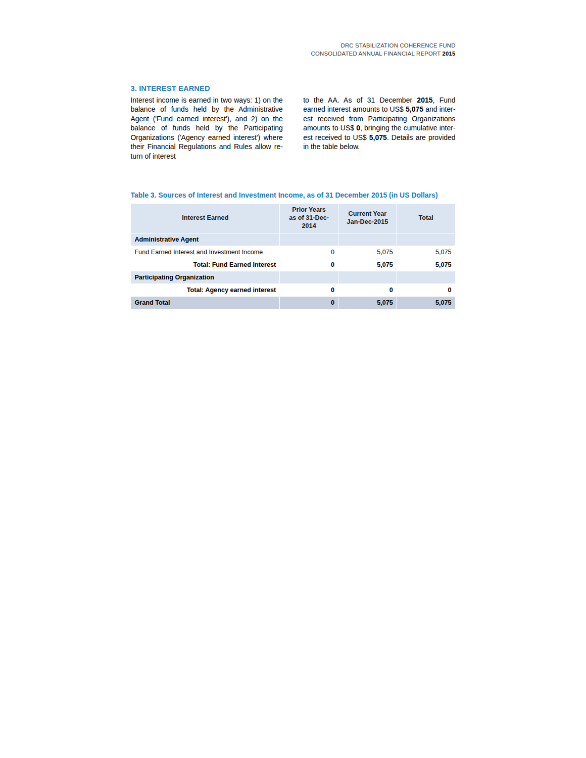DRC STABILIZATION COHERENCE FUND
CONSOLIDATED ANNUAL FINANCIAL REPORT 2015
3. INTEREST EARNED
Interest income is earned in two ways: 1) on the balance of funds held by the Administrative Agent ('Fund earned interest'), and 2) on the balance of funds held by the Participating Organizations ('Agency earned interest') where their Financial Regulations and Rules allow return of interest
to the AA. As of 31 December 2015, Fund earned interest amounts to US$ 5,075 and interest received from Participating Organizations amounts to US$ 0, bringing the cumulative interest received to US$ 5,075. Details are provided in the table below.
Table 3. Sources of Interest and Investment Income, as of 31 December 2015 (in US Dollars)
| Interest Earned | Prior Years as of 31-Dec-2014 | Current Year Jan-Dec-2015 | Total |
| --- | --- | --- | --- |
| Administrative Agent | | | |
| Fund Earned Interest and Investment Income | 0 | 5,075 | 5,075 |
| Total: Fund Earned Interest | 0 | 5,075 | 5,075 |
| Participating Organization | | | |
| Total: Agency earned interest | 0 | 0 | 0 |
| Grand Total | 0 | 5,075 | 5,075 |